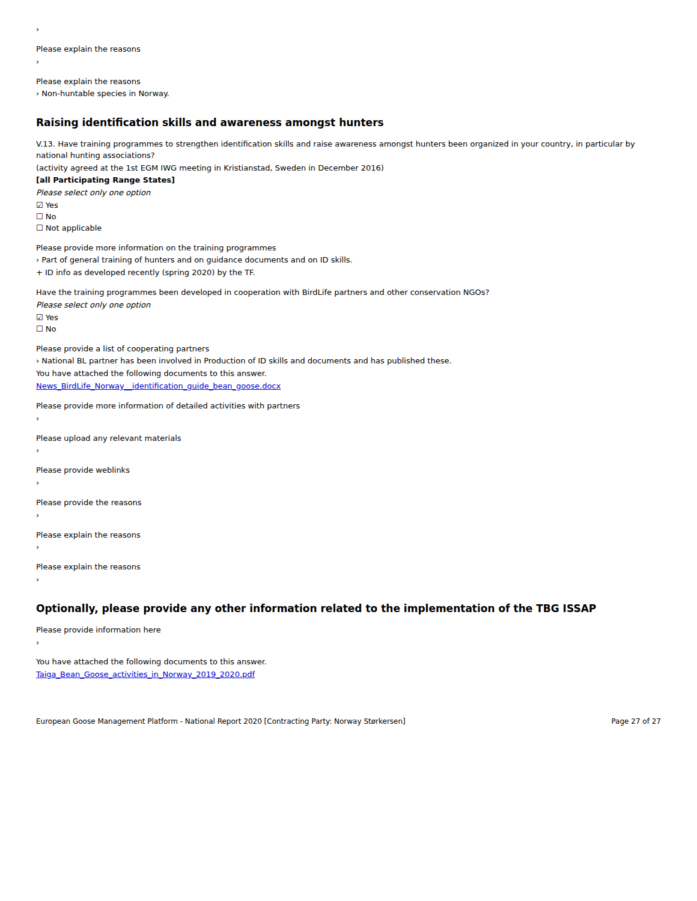›
Please explain the reasons
›
Please explain the reasons
› Non-huntable species in Norway.
Raising identification skills and awareness amongst hunters
V.13. Have training programmes to strengthen identification skills and raise awareness amongst hunters been organized in your country, in particular by national hunting associations?
(activity agreed at the 1st EGM IWG meeting in Kristianstad, Sweden in December 2016)
[all Participating Range States]
Please select only one option
☑ Yes
☐ No
☐ Not applicable
Please provide more information on the training programmes
› Part of general training of hunters and on guidance documents and on ID skills.
+ ID info as developed recently (spring 2020) by the TF.
Have the training programmes been developed in cooperation with BirdLife partners and other conservation NGOs?
Please select only one option
☑ Yes
☐ No
Please provide a list of cooperating partners
› National BL partner has been involved in Production of ID skills and documents and has published these.
You have attached the following documents to this answer.
News_BirdLife_Norway__identification_guide_bean_goose.docx
Please provide more information of detailed activities with partners
›
Please upload any relevant materials
›
Please provide weblinks
›
Please provide the reasons
›
Please explain the reasons
›
Please explain the reasons
›
Optionally, please provide any other information related to the implementation of the TBG ISSAP
Please provide information here
›
You have attached the following documents to this answer.
Taiga_Bean_Goose_activities_in_Norway_2019_2020.pdf
European Goose Management Platform - National Report 2020 [Contracting Party: Norway Størkersen]
Page 27 of 27